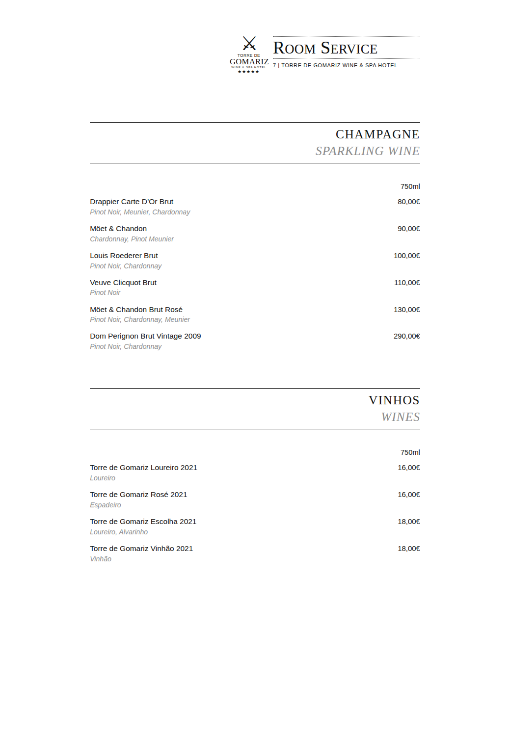⚔ TORRE DE GOMARIZ WINE & SPA HOTEL ★★★★★
ROOM SERVICE
7 | Torre de Gomariz Wine & Spa Hotel
Champagne
Sparkling Wine
| | 750ml |
| --- | --- |
| Drappier Carte D’Or Brut Pinot Noir, Meunier, Chardonnay | 80,00€ |
| Möet & Chandon Chardonnay, Pinot Meunier | 90,00€ |
| Louis Roederer Brut Pinot Noir, Chardonnay | 100,00€ |
| Veuve Clicquot Brut Pinot Noir | 110,00€ |
| Möet & Chandon Brut Rosé Pinot Noir, Chardonnay, Meunier | 130,00€ |
| Dom Perignon Brut Vintage 2009 Pinot Noir, Chardonnay | 290,00€ |
Vinhos
Wines
| | 750ml |
| --- | --- |
| Torre de Gomariz Loureiro 2021 Loureiro | 16,00€ |
| Torre de Gomariz Rosé 2021 Espadeiro | 16,00€ |
| Torre de Gomariz Escolha 2021 Loureiro, Alvarinho | 18,00€ |
| Torre de Gomariz Vinhão 2021 Vinhão | 18,00€ |